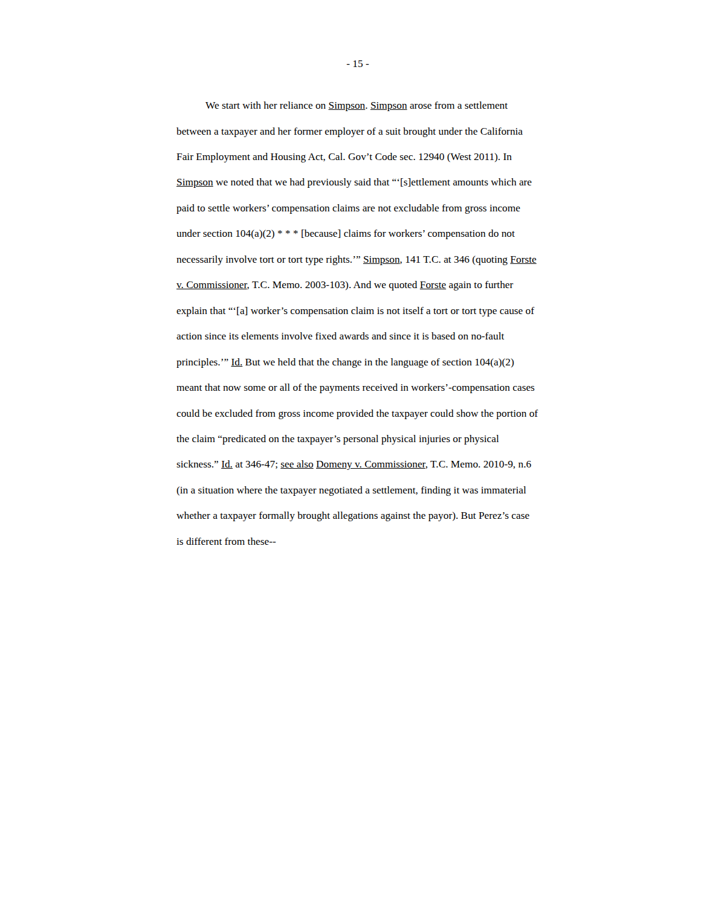- 15 -
We start with her reliance on Simpson. Simpson arose from a settlement between a taxpayer and her former employer of a suit brought under the California Fair Employment and Housing Act, Cal. Gov’t Code sec. 12940 (West 2011). In Simpson we noted that we had previously said that “‘[s]ettlement amounts which are paid to settle workers’ compensation claims are not excludable from gross income under section 104(a)(2) * * * [because] claims for workers’ compensation do not necessarily involve tort or tort type rights.’” Simpson, 141 T.C. at 346 (quoting Forste v. Commissioner, T.C. Memo. 2003-103). And we quoted Forste again to further explain that “‘[a] worker’s compensation claim is not itself a tort or tort type cause of action since its elements involve fixed awards and since it is based on no-fault principles.’” Id. But we held that the change in the language of section 104(a)(2) meant that now some or all of the payments received in workers’-compensation cases could be excluded from gross income provided the taxpayer could show the portion of the claim “predicated on the taxpayer’s personal physical injuries or physical sickness.” Id. at 346-47; see also Domeny v. Commissioner, T.C. Memo. 2010-9, n.6 (in a situation where the taxpayer negotiated a settlement, finding it was immaterial whether a taxpayer formally brought allegations against the payor). But Perez’s case is different from these--